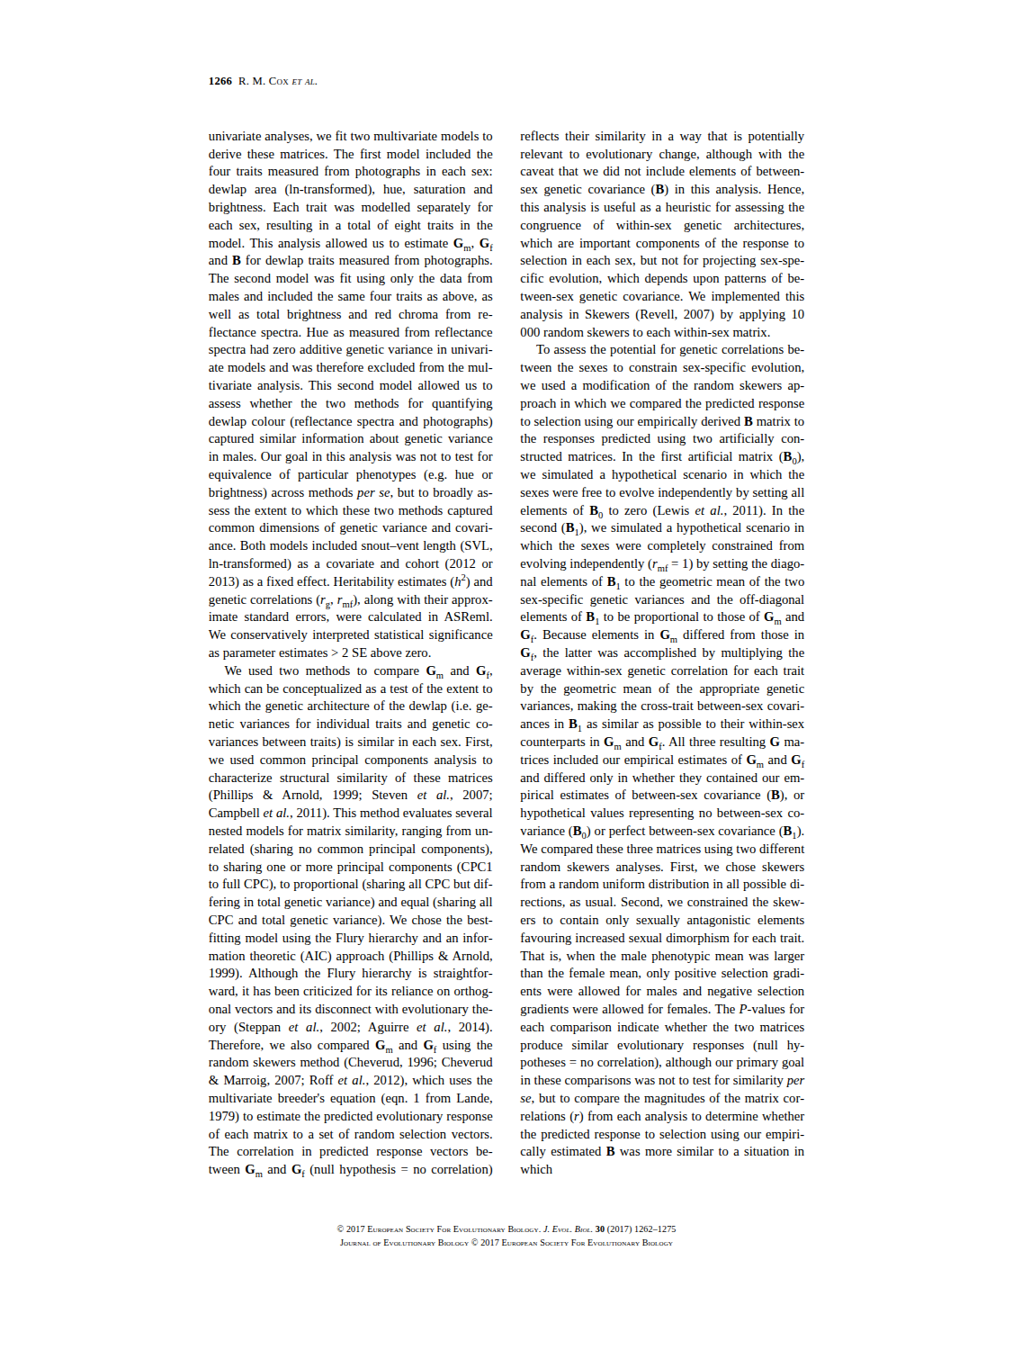1266 R. M. Cox et al.
univariate analyses, we fit two multivariate models to derive these matrices. The first model included the four traits measured from photographs in each sex: dewlap area (ln-transformed), hue, saturation and brightness. Each trait was modelled separately for each sex, resulting in a total of eight traits in the model. This analysis allowed us to estimate Gm, Gf and B for dewlap traits measured from photographs. The second model was fit using only the data from males and included the same four traits as above, as well as total brightness and red chroma from reflectance spectra. Hue as measured from reflectance spectra had zero additive genetic variance in univariate models and was therefore excluded from the multivariate analysis. This second model allowed us to assess whether the two methods for quantifying dewlap colour (reflectance spectra and photographs) captured similar information about genetic variance in males. Our goal in this analysis was not to test for equivalence of particular phenotypes (e.g. hue or brightness) across methods per se, but to broadly assess the extent to which these two methods captured common dimensions of genetic variance and covariance. Both models included snout–vent length (SVL, ln-transformed) as a covariate and cohort (2012 or 2013) as a fixed effect. Heritability estimates (h2) and genetic correlations (rg, rmf), along with their approximate standard errors, were calculated in ASReml. We conservatively interpreted statistical significance as parameter estimates > 2 SE above zero.
We used two methods to compare Gm and Gf, which can be conceptualized as a test of the extent to which the genetic architecture of the dewlap (i.e. genetic variances for individual traits and genetic covariances between traits) is similar in each sex. First, we used common principal components analysis to characterize structural similarity of these matrices (Phillips & Arnold, 1999; Steven et al., 2007; Campbell et al., 2011). This method evaluates several nested models for matrix similarity, ranging from unrelated (sharing no common principal components), to sharing one or more principal components (CPC1 to full CPC), to proportional (sharing all CPC but differing in total genetic variance) and equal (sharing all CPC and total genetic variance). We chose the best-fitting model using the Flury hierarchy and an information theoretic (AIC) approach (Phillips & Arnold, 1999). Although the Flury hierarchy is straightforward, it has been criticized for its reliance on orthogonal vectors and its disconnect with evolutionary theory (Steppan et al., 2002; Aguirre et al., 2014). Therefore, we also compared Gm and Gf using the random skewers method (Cheverud, 1996; Cheverud & Marroig, 2007; Roff et al., 2012), which uses the multivariate breeder's equation (eqn. 1 from Lande, 1979) to estimate the predicted evolutionary response of each matrix to a set of random selection vectors. The correlation in predicted response vectors between Gm and Gf (null hypothesis = no correlation) reflects their similarity in a way that is potentially relevant to evolutionary change, although with the caveat that we did not include elements of between-sex genetic covariance (B) in this analysis. Hence, this analysis is useful as a heuristic for assessing the congruence of within-sex genetic architectures, which are important components of the response to selection in each sex, but not for projecting sex-specific evolution, which depends upon patterns of between-sex genetic covariance. We implemented this analysis in Skewers (Revell, 2007) by applying 10 000 random skewers to each within-sex matrix.
To assess the potential for genetic correlations between the sexes to constrain sex-specific evolution, we used a modification of the random skewers approach in which we compared the predicted response to selection using our empirically derived B matrix to the responses predicted using two artificially constructed matrices. In the first artificial matrix (B0), we simulated a hypothetical scenario in which the sexes were free to evolve independently by setting all elements of B0 to zero (Lewis et al., 2011). In the second (B1), we simulated a hypothetical scenario in which the sexes were completely constrained from evolving independently (rmf = 1) by setting the diagonal elements of B1 to the geometric mean of the two sex-specific genetic variances and the off-diagonal elements of B1 to be proportional to those of Gm and Gf. Because elements in Gm differed from those in Gf, the latter was accomplished by multiplying the average within-sex genetic correlation for each trait by the geometric mean of the appropriate genetic variances, making the cross-trait between-sex covariances in B1 as similar as possible to their within-sex counterparts in Gm and Gf. All three resulting G matrices included our empirical estimates of Gm and Gf and differed only in whether they contained our empirical estimates of between-sex covariance (B), or hypothetical values representing no between-sex covariance (B0) or perfect between-sex covariance (B1). We compared these three matrices using two different random skewers analyses. First, we chose skewers from a random uniform distribution in all possible directions, as usual. Second, we constrained the skewers to contain only sexually antagonistic elements favouring increased sexual dimorphism for each trait. That is, when the male phenotypic mean was larger than the female mean, only positive selection gradients were allowed for males and negative selection gradients were allowed for females. The P-values for each comparison indicate whether the two matrices produce similar evolutionary responses (null hypotheses = no correlation), although our primary goal in these comparisons was not to test for similarity per se, but to compare the magnitudes of the matrix correlations (r) from each analysis to determine whether the predicted response to selection using our empirically estimated B was more similar to a situation in which
© 2017 European Society For Evolutionary Biology. J. Evol. Biol. 30 (2017) 1262–1275
Journal of Evolutionary Biology © 2017 European Society For Evolutionary Biology